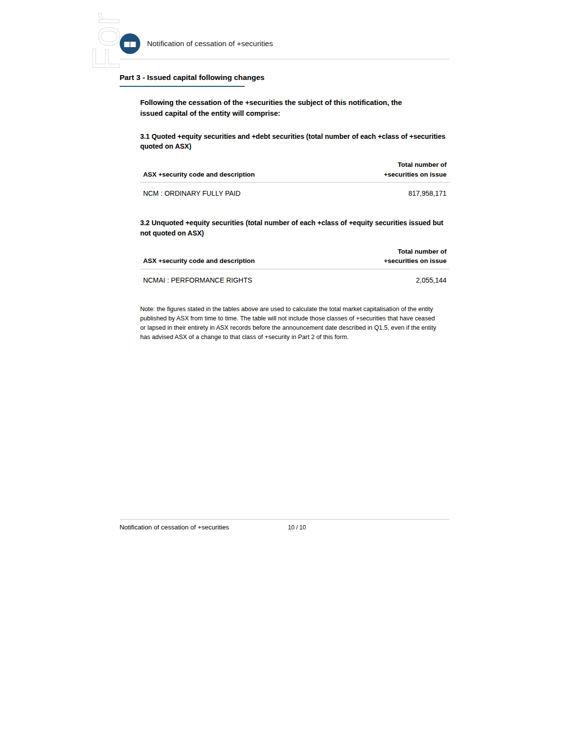For personal use only
■■
Notification of cessation of +securities
Part 3 - Issued capital following changes
Following the cessation of the +securities the subject of this notification, the issued capital of the entity will comprise:
3.1 Quoted +equity securities and +debt securities (total number of each +class of +securities quoted on ASX)
| ASX +security code and description | Total number of +securities on issue |
| --- | --- |
| NCM : ORDINARY FULLY PAID | 817,958,171 |
3.2 Unquoted +equity securities (total number of each +class of +equity securities issued but not quoted on ASX)
| ASX +security code and description | Total number of +securities on issue |
| --- | --- |
| NCMAI : PERFORMANCE RIGHTS | 2,055,144 |
Note: the figures stated in the tables above are used to calculate the total market capitalisation of the entity published by ASX from time to time. The table will not include those classes of +securities that have ceased or lapsed in their entirety in ASX records before the announcement date described in Q1.5, even if the entity has advised ASX of a change to that class of +security in Part 2 of this form.
Notification of cessation of +securities
10 / 10